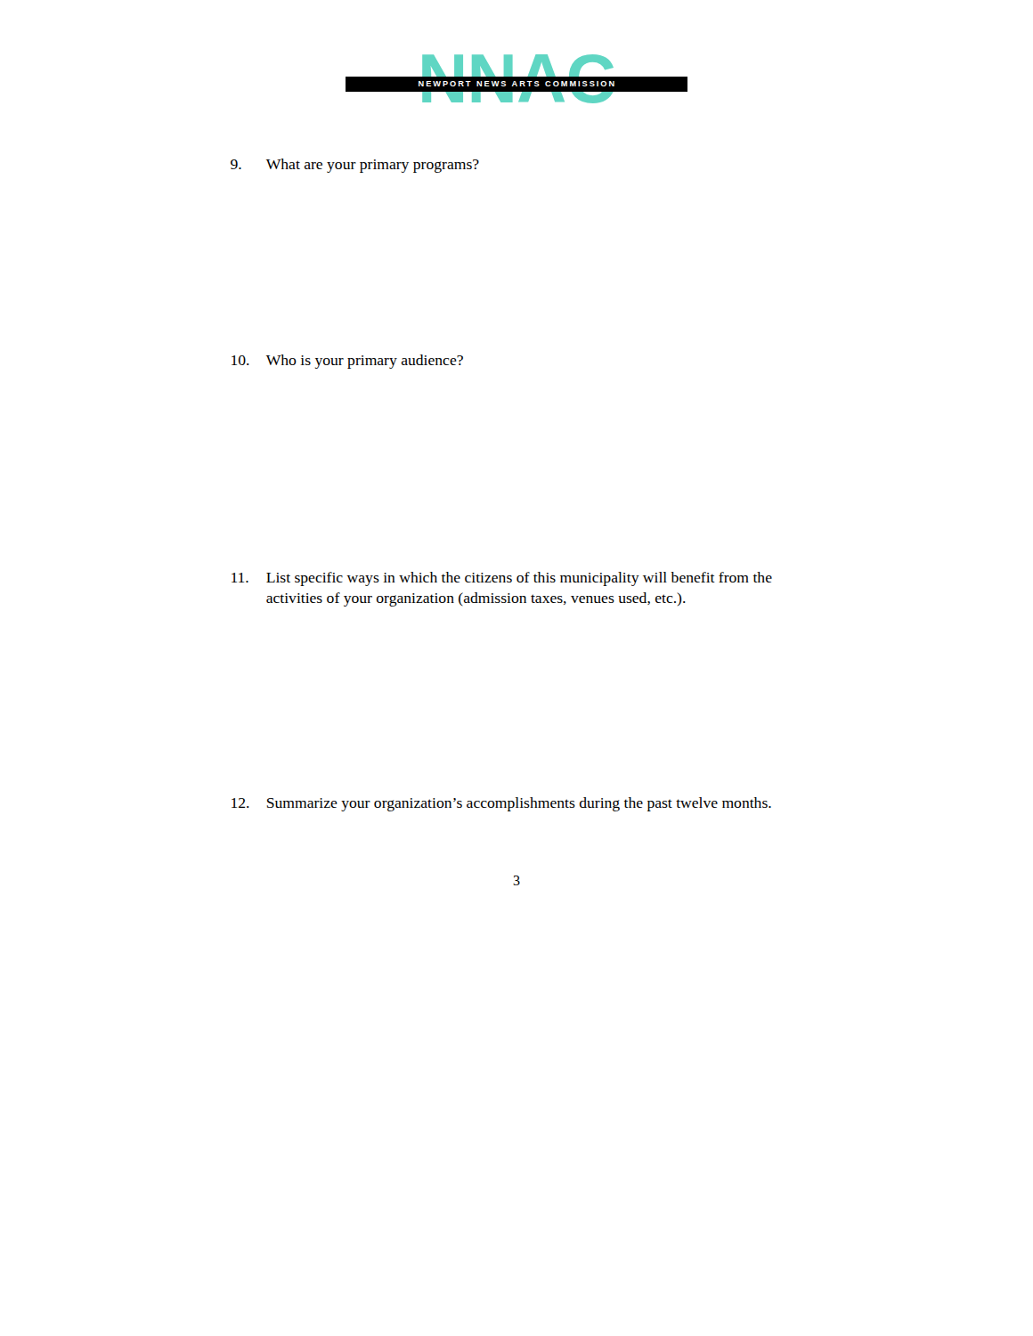NNAC
NEWPORT NEWS ARTS COMMISSION
9. What are your primary programs?
10. Who is your primary audience?
11. List specific ways in which the citizens of this municipality will benefit from the activities of your organization (admission taxes, venues used, etc.).
12. Summarize your organization’s accomplishments during the past twelve months.
3